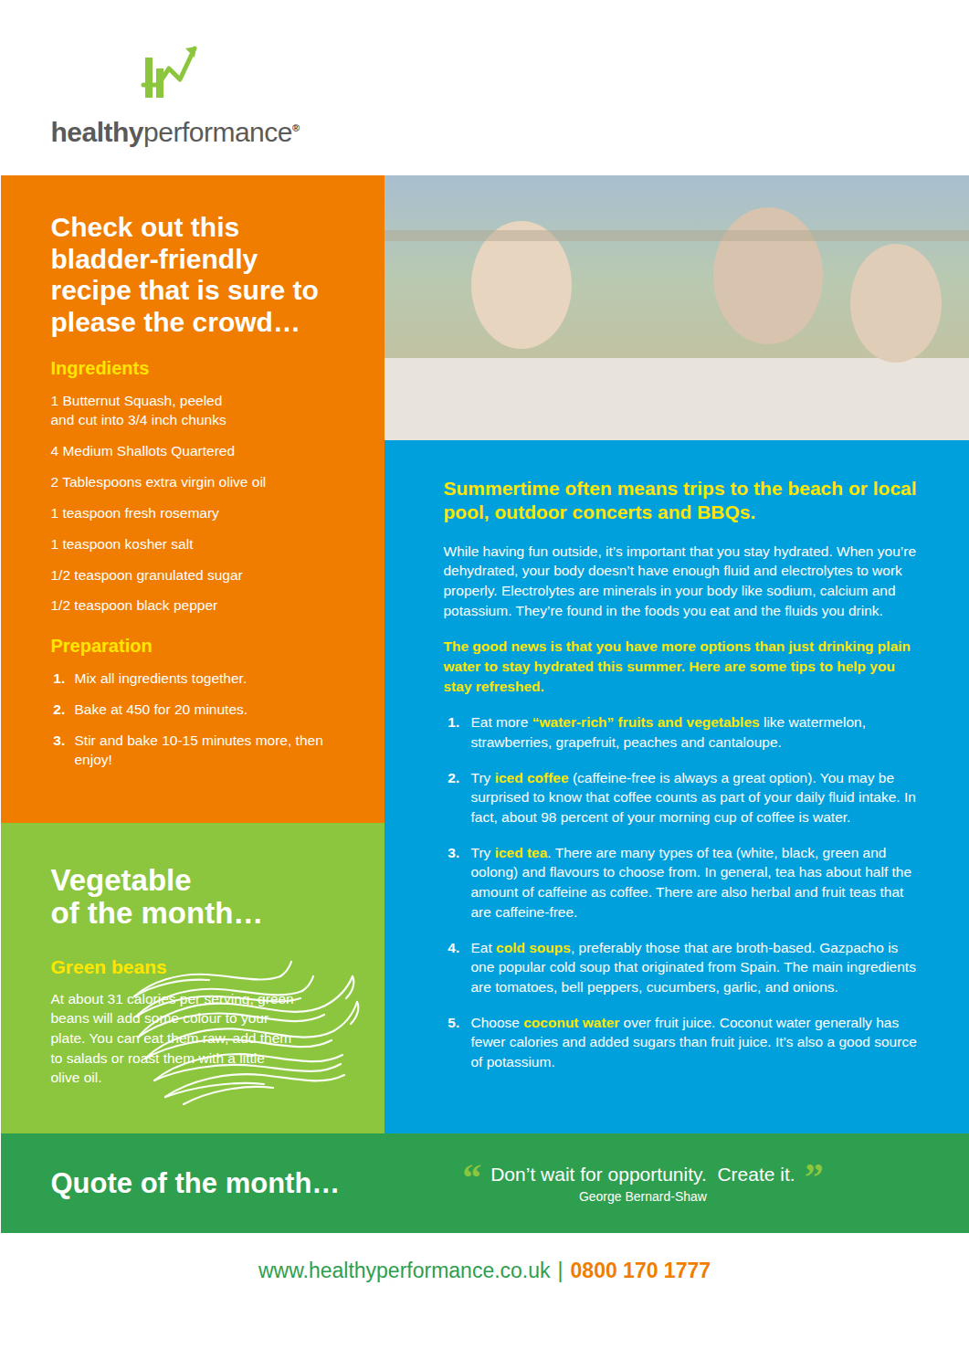healthy performance®
Check out this bladder-friendly recipe that is sure to please the crowd…
Ingredients
1 Butternut Squash, peeled
and cut into 3/4 inch chunks
4 Medium Shallots Quartered
2 Tablespoons extra virgin olive oil
1 teaspoon fresh rosemary
1 teaspoon kosher salt
1/2 teaspoon granulated sugar
1/2 teaspoon black pepper
Preparation
Mix all ingredients together.
Bake at 450 for 20 minutes.
Stir and bake 10-15 minutes more, then enjoy!
Vegetable
of the month…
Green beans
At about 31 calories per serving, green beans will add some colour to your plate. You can eat them raw, add them to salads or roast them with a little olive oil.
Summertime often means trips to the beach or local pool, outdoor concerts and BBQs.
While having fun outside, it’s important that you stay hydrated. When you’re dehydrated, your body doesn’t have enough fluid and electrolytes to work properly. Electrolytes are minerals in your body like sodium, calcium and potassium. They’re found in the foods you eat and the fluids you drink.
The good news is that you have more options than just drinking plain water to stay hydrated this summer. Here are some tips to help you stay refreshed.
Eat more “water-rich” fruits and vegetables like watermelon, strawberries, grapefruit, peaches and cantaloupe.
Try iced coffee (caffeine-free is always a great option). You may be surprised to know that coffee counts as part of your daily fluid intake. In fact, about 98 percent of your morning cup of coffee is water.
Try iced tea. There are many types of tea (white, black, green and oolong) and flavours to choose from. In general, tea has about half the amount of caffeine as coffee. There are also herbal and fruit teas that are caffeine-free.
Eat cold soups, preferably those that are broth-based. Gazpacho is one popular cold soup that originated from Spain. The main ingredients are tomatoes, bell peppers, cucumbers, garlic, and onions.
Choose coconut water over fruit juice. Coconut water generally has fewer calories and added sugars than fruit juice. It’s also a good source of potassium.
Quote of the month…
“
Don’t wait for opportunity. Create it.
George Bernard-Shaw
”
www.healthyperformance.co.uk|0800 170 1777